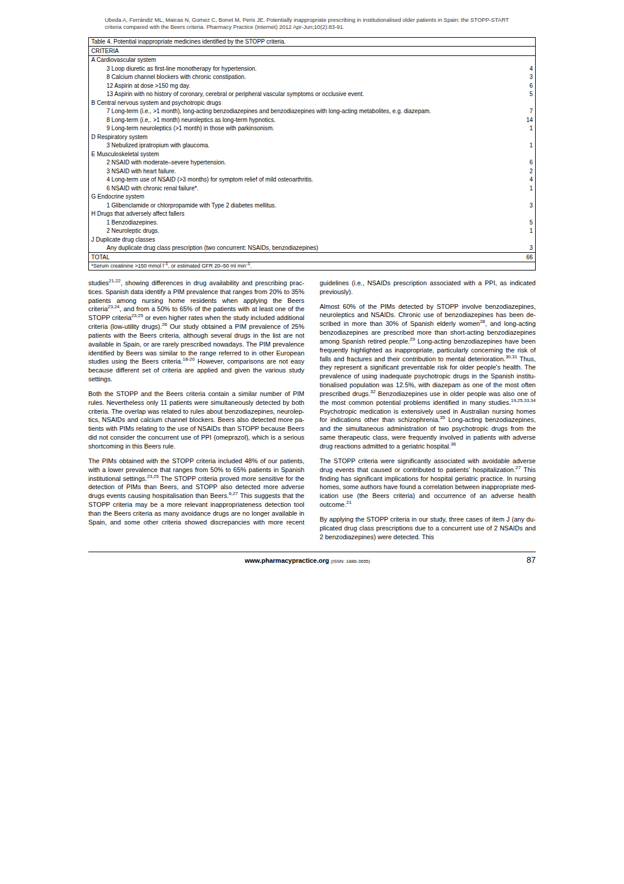Ubeda A, Ferrándiz ML, Maicas N, Gomez C, Bonet M, Peris JE. Potentially inappropriate prescribing in institutionalised older patients in Spain: the STOPP-START criteria compared with the Beers criteria. Pharmacy Practice (Internet) 2012 Apr-Jun;10(2):83-91.
| Table 4. Potential inappropriate medicines identified by the STOPP criteria. |
| CRITERIA |
| A Cardiovascular system | |
| 3 Loop diuretic as first-line monotherapy for hypertension. | 4 |
| 8 Calcium channel blockers with chronic constipation. | 3 |
| 12 Aspirin at dose >150 mg day. | 6 |
| 13 Aspirin with no history of coronary, cerebral or peripheral vascular symptoms or occlusive event. | 5 |
| B Central nervous system and psychotropic drugs | |
| 7 Long-term (i.e., >1 month), long-acting benzodiazepines and benzodiazepines with long-acting metabolites, e.g. diazepam. | 7 |
| 8 Long-term (i.e,. >1 month) neuroleptics as long-term hypnotics. | 14 |
| 9 Long-term neuroleptics (>1 month) in those with parkinsonism. | 1 |
| D Respiratory system | |
| 3 Nebulized ipratropium with glaucoma. | 1 |
| E Musculoskeletal system | |
| 2 NSAID with moderate–severe hypertension. | 6 |
| 3 NSAID with heart failure. | 2 |
| 4 Long-term use of NSAID (>3 months) for symptom relief of mild osteoarthritis. | 4 |
| 6 NSAID with chronic renal failure*. | 1 |
| G Endocrine system | |
| 1 Glibenclamide or chlorpropamide with Type 2 diabetes mellitus. | 3 |
| H Drugs that adversely affect fallers | |
| 1 Benzodiazepines. | 5 |
| 2 Neuroleptic drugs. | 1 |
| J Duplicate drug classes | |
| Any duplicate drug class prescription (two concurrent: NSAIDs, benzodiazepines) | 3 |
| TOTAL | 66 |
| *Serum creatinine >150 mmol l -1 , or estimated GFR 20–50 ml min -1 . |
studies21,22, showing differences in drug availability and prescribing practices. Spanish data identify a PIM prevalence that ranges from 20% to 35% patients among nursing home residents when applying the Beers criteria23,24, and from a 50% to 65% of the patients with at least one of the STOPP criteria23,25 or even higher rates when the study included additional criteria (low-utility drugs).26 Our study obtained a PIM prevalence of 25% patients with the Beers criteria, although several drugs in the list are not available in Spain, or are rarely prescribed nowadays. The PIM prevalence identified by Beers was similar to the range referred to in other European studies using the Beers criteria.18-20 However, comparisons are not easy because different set of criteria are applied and given the various study settings.
Both the STOPP and the Beers criteria contain a similar number of PIM rules. Nevertheless only 11 patients were simultaneously detected by both criteria. The overlap was related to rules about benzodiazepines, neuroleptics, NSAIDs and calcium channel blockers. Beers also detected more patients with PIMs relating to the use of NSAIDs than STOPP because Beers did not consider the concurrent use of PPI (omeprazol), which is a serious shortcoming in this Beers rule.
The PIMs obtained with the STOPP criteria included 48% of our patients, with a lower prevalence that ranges from 50% to 65% patients in Spanish institutional settings.23,25 The STOPP criteria proved more sensitive for the detection of PIMs than Beers, and STOPP also detected more adverse drugs events causing hospitalisation than Beers.6,27 This suggests that the STOPP criteria may be a more relevant inappropriateness detection tool than the Beers criteria as many avoidance drugs are no longer available in Spain, and some other criteria showed discrepancies with more recent guidelines (i.e., NSAIDs prescription associated with a PPI, as indicated previously).
Almost 60% of the PIMs detected by STOPP involve benzodiazepines, neuroleptics and NSAIDs. Chronic use of benzodiazepines has been described in more than 30% of Spanish elderly women28, and long-acting benzodiazepines are prescribed more than short-acting benzodiazepines among Spanish retired people.29 Long-acting benzodiazepines have been frequently highlighted as inappropriate, particularly concerning the risk of falls and fractures and their contribution to mental deterioration.30,31 Thus, they represent a significant preventable risk for older people's health. The prevalence of using inadequate psychotropic drugs in the Spanish institutionalised population was 12.5%, with diazepam as one of the most often prescribed drugs.32 Benzodiazepines use in older people was also one of the most common potential problems identified in many studies.19,25,33,34 Psychotropic medication is extensively used in Australian nursing homes for indications other than schizophrenia.35 Long-acting benzodiazepines, and the simultaneous administration of two psychotropic drugs from the same therapeutic class, were frequently involved in patients with adverse drug reactions admitted to a geriatric hospital.36
The STOPP criteria were significantly associated with avoidable adverse drug events that caused or contributed to patients' hospitalization.27 This finding has significant implications for hospital geriatric practice. In nursing homes, some authors have found a correlation between inappropriate medication use (the Beers criteria) and occurrence of an adverse health outcome.21
By applying the STOPP criteria in our study, three cases of item J (any duplicated drug class prescriptions due to a concurrent use of 2 NSAIDs and 2 benzodiazepines) were detected. This
www.pharmacypractice.org (ISSN: 1886-3655) 87